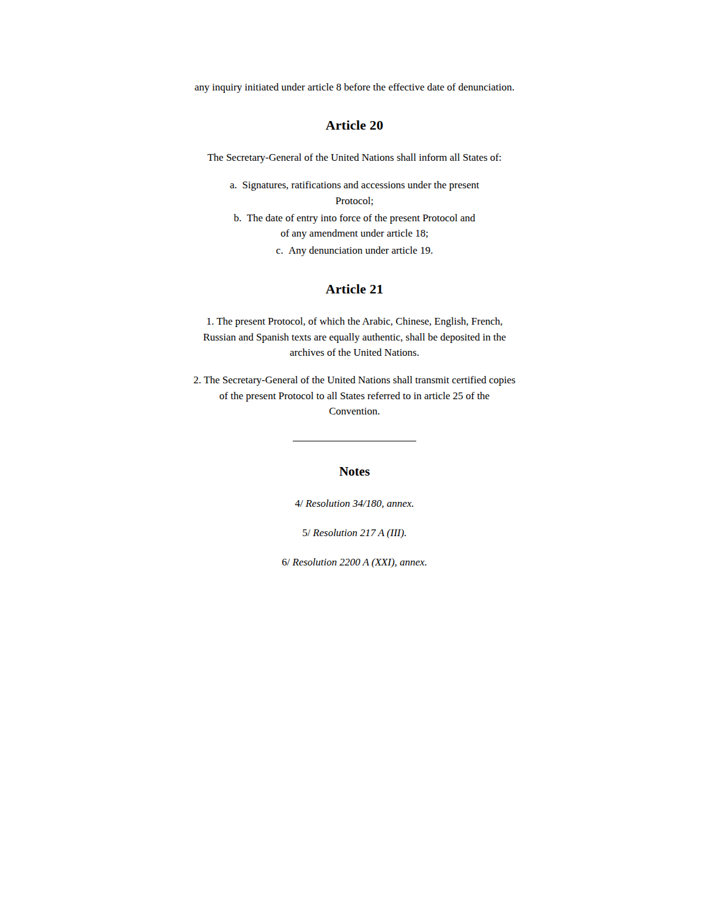any inquiry initiated under article 8 before the effective date of denunciation.
Article 20
The Secretary-General of the United Nations shall inform all States of:
Signatures, ratifications and accessions under the present Protocol;
The date of entry into force of the present Protocol and of any amendment under article 18;
Any denunciation under article 19.
Article 21
1. The present Protocol, of which the Arabic, Chinese, English, French, Russian and Spanish texts are equally authentic, shall be deposited in the archives of the United Nations.
2. The Secretary-General of the United Nations shall transmit certified copies of the present Protocol to all States referred to in article 25 of the Convention.
Notes
4/ Resolution 34/180, annex.
5/ Resolution 217 A (III).
6/ Resolution 2200 A (XXI), annex.